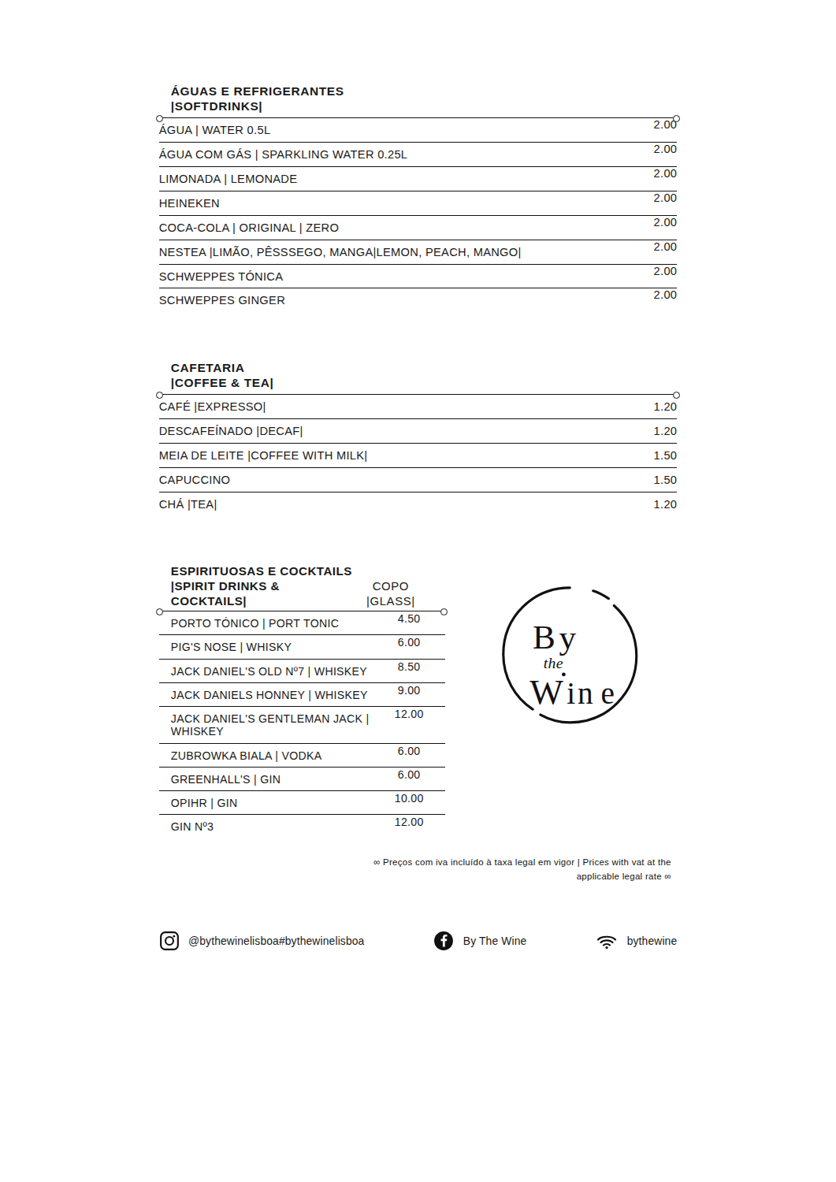ÁGUAS E REFRIGERANTES
|SOFTDRINKS|
| ÁGUA / WATER 0.5L | 2.00 |
| ÁGUA COM GÁS / SPARKLING WATER 0.25L | 2.00 |
| LIMONADA / LEMONADE | 2.00 |
| HEINEKEN | 2.00 |
| COCA-COLA / ORIGINAL / ZERO | 2.00 |
| NESTEA /LIMÃO, PÊSSSEGO, MANGA/LEMON, PEACH, MANGO/ | 2.00 |
| SCHWEPPES TÓNICA | 2.00 |
| SCHWEPPES GINGER | 2.00 |
CAFETARIA
|COFFEE & TEA|
| CAFÉ /EXPRESSO/ | 1.20 |
| DESCAFEÍNADO /DECAF/ | 1.20 |
| MEIA DE LEITE /COFFEE WITH MILK/ | 1.50 |
| CAPUCCINO | 1.50 |
| CHÁ /TEA/ | 1.20 |
ESPIRITUOSAS E COCKTAILS
|SPIRIT DRINKS & COCKTAILS|
COPO
|GLASS|
| PORTO TÓNICO / PORT TONIC | 4.50 |
| PIG'S NOSE / WHISKY | 6.00 |
| JACK DANIEL'S OLD Nº7 / WHISKEY | 8.50 |
| JACK DANIELS HONNEY / WHISKEY | 9.00 |
| JACK DANIEL'S GENTLEMAN JACK / WHISKEY | 12.00 |
| ZUBROWKA BIALA / VODKA | 6.00 |
| GREENHALL'S / GIN | 6.00 |
| OPIHR / GIN | 10.00 |
| GIN Nº3 | 12.00 |
B y the W i n e
∞ Preços com iva incluído à taxa legal em vigor | Prices with vat at the applicable legal rate ∞
@bythewinelisboa#bythewinelisboa
By The Wine
bythewine